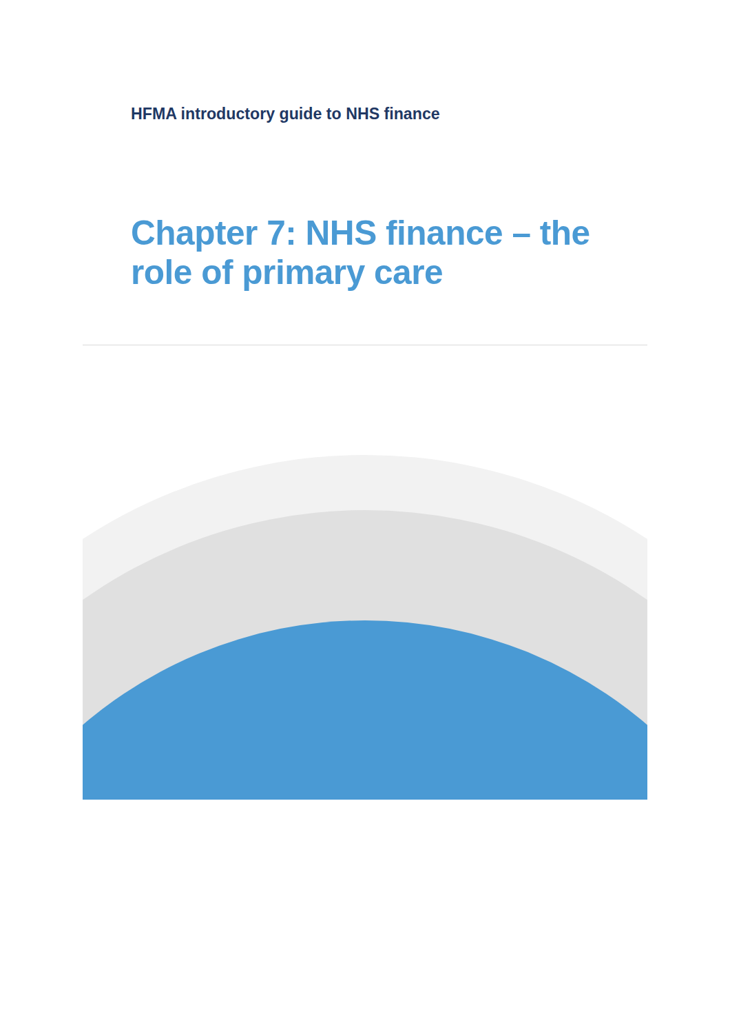HFMA introductory guide to NHS finance
Chapter 7: NHS finance – the role of primary care